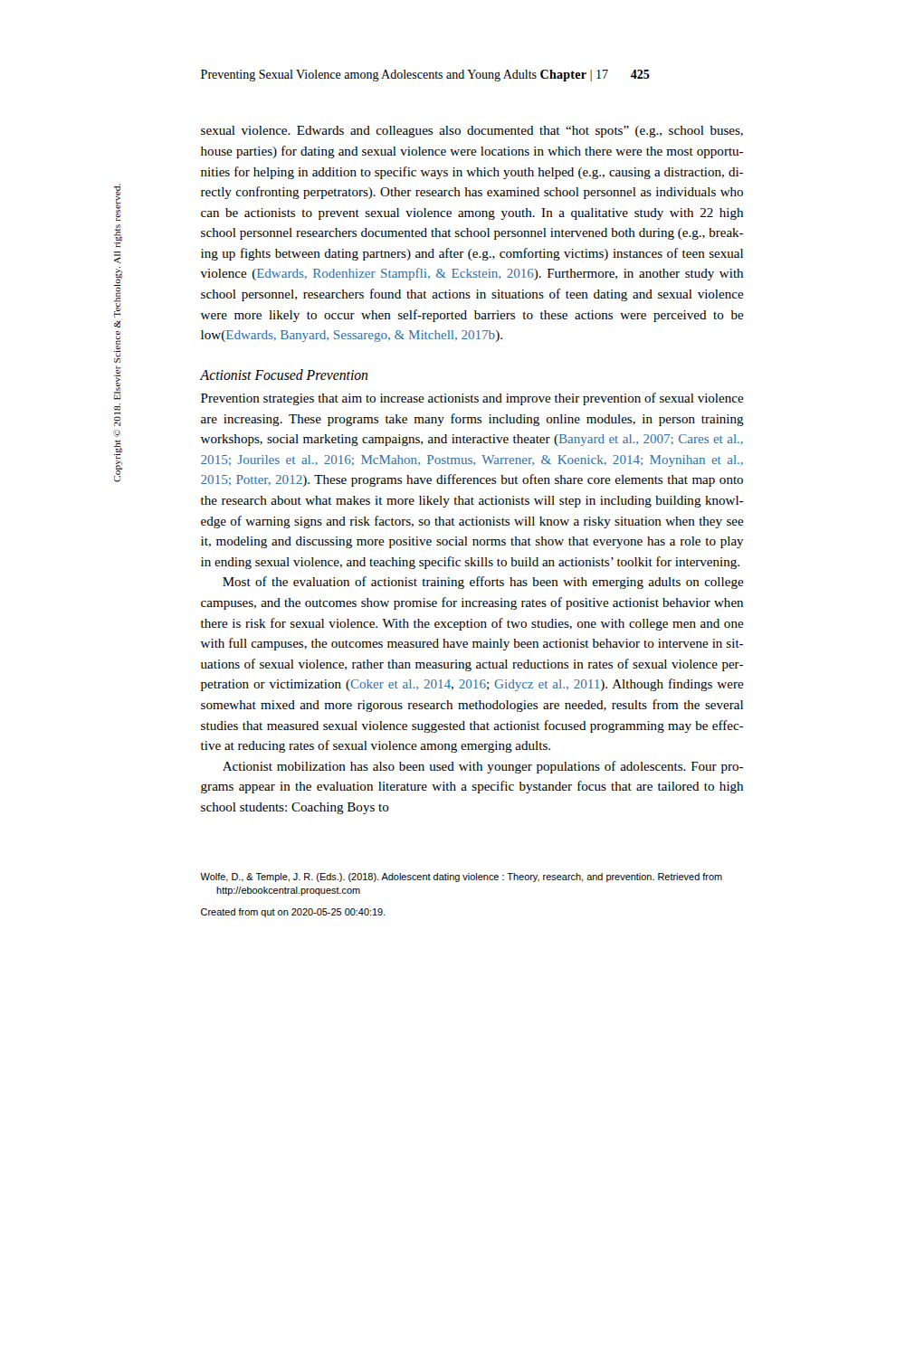Copyright © 2018. Elsevier Science & Technology. All rights reserved.
Preventing Sexual Violence among Adolescents and Young Adults Chapter | 17 425
sexual violence. Edwards and colleagues also documented that “hot spots” (e.g., school buses, house parties) for dating and sexual violence were locations in which there were the most opportunities for helping in addition to specific ways in which youth helped (e.g., causing a distraction, directly confronting perpetrators). Other research has examined school personnel as individuals who can be actionists to prevent sexual violence among youth. In a qualitative study with 22 high school personnel researchers documented that school personnel intervened both during (e.g., breaking up fights between dating partners) and after (e.g., comforting victims) instances of teen sexual violence (Edwards, Rodenhizer Stampfli, & Eckstein, 2016). Furthermore, in another study with school personnel, researchers found that actions in situations of teen dating and sexual violence were more likely to occur when self-reported barriers to these actions were perceived to be low(Edwards, Banyard, Sessarego, & Mitchell, 2017b).
Actionist Focused Prevention
Prevention strategies that aim to increase actionists and improve their prevention of sexual violence are increasing. These programs take many forms including online modules, in person training workshops, social marketing campaigns, and interactive theater (Banyard et al., 2007; Cares et al., 2015; Jouriles et al., 2016; McMahon, Postmus, Warrener, & Koenick, 2014; Moynihan et al., 2015; Potter, 2012). These programs have differences but often share core elements that map onto the research about what makes it more likely that actionists will step in including building knowledge of warning signs and risk factors, so that actionists will know a risky situation when they see it, modeling and discussing more positive social norms that show that everyone has a role to play in ending sexual violence, and teaching specific skills to build an actionists’ toolkit for intervening.
Most of the evaluation of actionist training efforts has been with emerging adults on college campuses, and the outcomes show promise for increasing rates of positive actionist behavior when there is risk for sexual violence. With the exception of two studies, one with college men and one with full campuses, the outcomes measured have mainly been actionist behavior to intervene in situations of sexual violence, rather than measuring actual reductions in rates of sexual violence perpetration or victimization (Coker et al., 2014, 2016; Gidycz et al., 2011). Although findings were somewhat mixed and more rigorous research methodologies are needed, results from the several studies that measured sexual violence suggested that actionist focused programming may be effective at reducing rates of sexual violence among emerging adults.
Actionist mobilization has also been used with younger populations of adolescents. Four programs appear in the evaluation literature with a specific bystander focus that are tailored to high school students: Coaching Boys to
Wolfe, D., & Temple, J. R. (Eds.). (2018). Adolescent dating violence : Theory, research, and prevention. Retrieved from http://ebookcentral.proquest.com Created from qut on 2020-05-25 00:40:19.